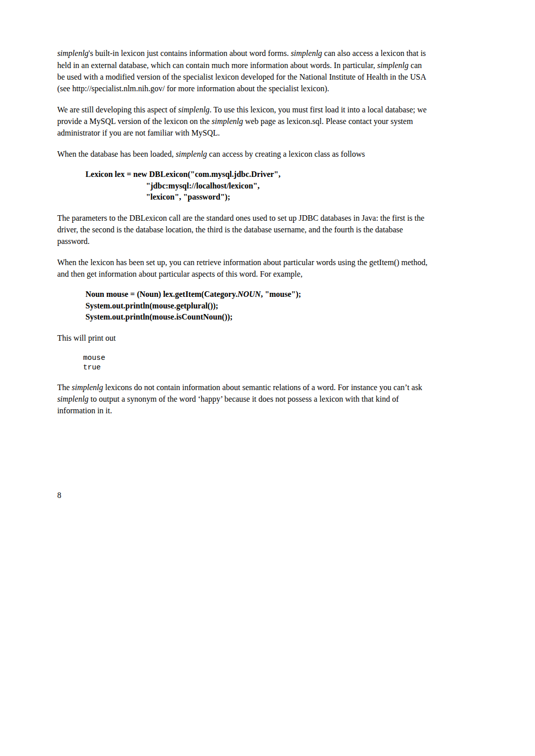simplenlg's built-in lexicon just contains information about word forms. simplenlg can also access a lexicon that is held in an external database, which can contain much more information about words. In particular, simplenlg can be used with a modified version of the specialist lexicon developed for the National Institute of Health in the USA (see http://specialist.nlm.nih.gov/ for more information about the specialist lexicon).
We are still developing this aspect of simplenlg. To use this lexicon, you must first load it into a local database; we provide a MySQL version of the lexicon on the simplenlg web page as lexicon.sql. Please contact your system administrator if you are not familiar with MySQL.
When the database has been loaded, simplenlg can access by creating a lexicon class as follows
Lexicon lex = new DBLexicon("com.mysql.jdbc.Driver", "jdbc:mysql://localhost/lexicon", "lexicon", "password");
The parameters to the DBLexicon call are the standard ones used to set up JDBC databases in Java: the first is the driver, the second is the database location, the third is the database username, and the fourth is the database password.
When the lexicon has been set up, you can retrieve information about particular words using the getItem() method, and then get information about particular aspects of this word. For example,
Noun mouse = (Noun) lex.getItem(Category.NOUN, "mouse");
System.out.println(mouse.getplural());
System.out.println(mouse.isCountNoun());
This will print out
mouse
true
The simplenlg lexicons do not contain information about semantic relations of a word. For instance you can’t ask simplenlg to output a synonym of the word ‘happy’ because it does not possess a lexicon with that kind of information in it.
8